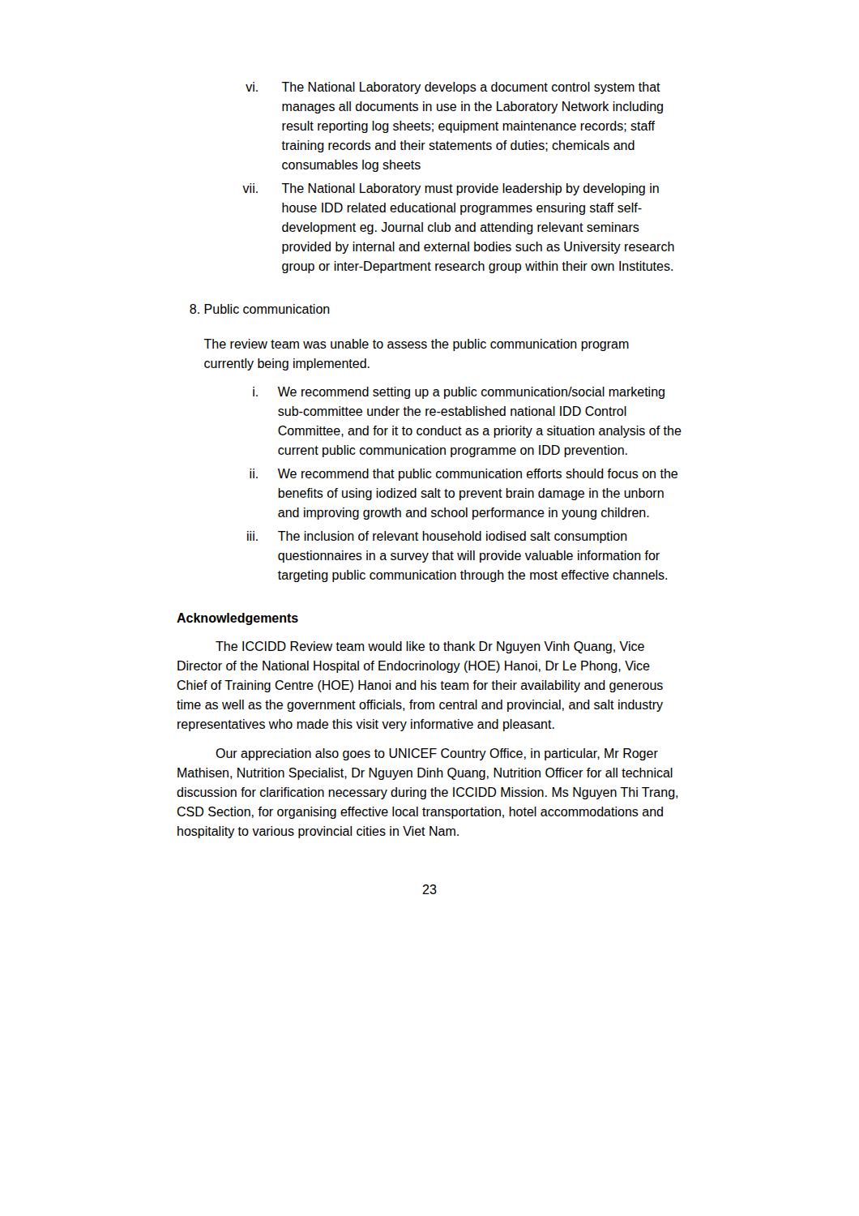The National Laboratory develops a document control system that manages all documents in use in the Laboratory Network including result reporting log sheets; equipment maintenance records; staff training records and their statements of duties; chemicals and consumables log sheets
The National Laboratory must provide leadership by developing in house IDD related educational programmes ensuring staff self-development eg. Journal club and attending relevant seminars provided by internal and external bodies such as University research group or inter-Department research group within their own Institutes.
Public communication
The review team was unable to assess the public communication program currently being implemented.
We recommend setting up a public communication/social marketing sub-committee under the re-established national IDD Control Committee, and for it to conduct as a priority a situation analysis of the current public communication programme on IDD prevention.
We recommend that public communication efforts should focus on the benefits of using iodized salt to prevent brain damage in the unborn and improving growth and school performance in young children.
The inclusion of relevant household iodised salt consumption questionnaires in a survey that will provide valuable information for targeting public communication through the most effective channels.
Acknowledgements
The ICCIDD Review team would like to thank Dr Nguyen Vinh Quang, Vice Director of the National Hospital of Endocrinology (HOE) Hanoi, Dr Le Phong, Vice Chief of Training Centre (HOE) Hanoi and his team for their availability and generous time as well as the government officials, from central and provincial, and salt industry representatives who made this visit very informative and pleasant.
Our appreciation also goes to UNICEF Country Office, in particular, Mr Roger Mathisen, Nutrition Specialist, Dr Nguyen Dinh Quang, Nutrition Officer for all technical discussion for clarification necessary during the ICCIDD Mission. Ms Nguyen Thi Trang, CSD Section, for organising effective local transportation, hotel accommodations and hospitality to various provincial cities in Viet Nam.
23